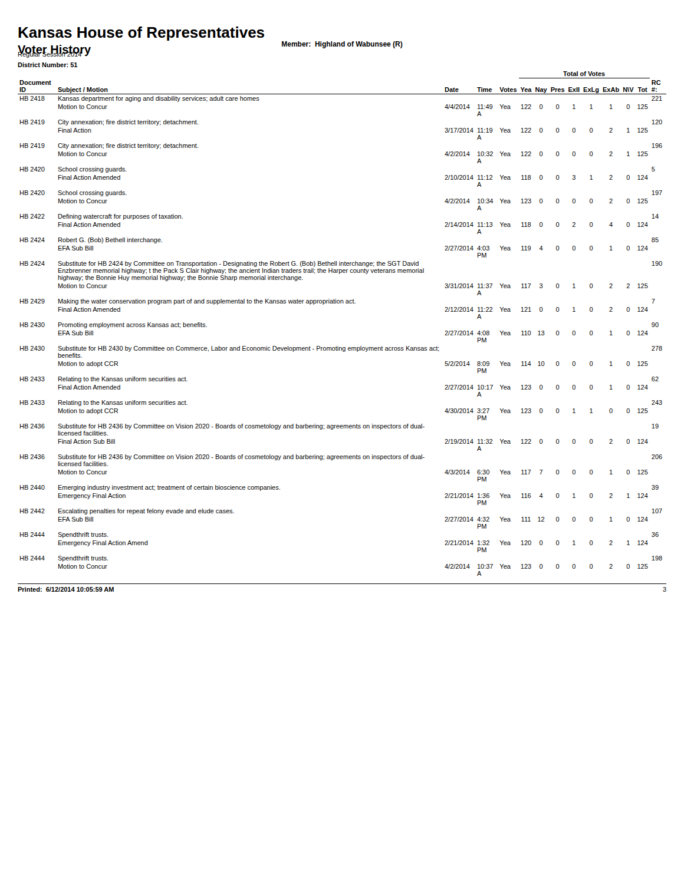Kansas House of Representatives
Voter History
Member: Highland of Wabunsee (R)
Regular Session 2014
District Number: 51
| | Total of Votes | |
| --- | --- | --- |
| Document ID | Subject / Motion | Date | Time | Votes | Yea | Nay | Pres | ExII | ExLg | ExAb | N\V | Tot | RC #: |
| HB 2418 | Kansas department for aging and disability services; adult care homes | | | | | 221 |
| | Motion to Concur | 4/4/2014 | 11:49 A | Yea | 122 | 0 | 0 | 1 | 1 | 1 | 0 | 125 | |
| HB 2419 | City annexation; fire district territory; detachment. | | | | | 120 |
| | Final Action | 3/17/2014 | 11:19 A | Yea | 122 | 0 | 0 | 0 | 0 | 2 | 1 | 125 | |
| HB 2419 | City annexation; fire district territory; detachment. | | | | | 196 |
| | Motion to Concur | 4/2/2014 | 10:32 A | Yea | 122 | 0 | 0 | 0 | 0 | 2 | 1 | 125 | |
| HB 2420 | School crossing guards. | | | | | 5 |
| | Final Action Amended | 2/10/2014 | 11:12 A | Yea | 118 | 0 | 0 | 3 | 1 | 2 | 0 | 124 | |
| HB 2420 | School crossing guards. | | | | | 197 |
| | Motion to Concur | 4/2/2014 | 10:34 A | Yea | 123 | 0 | 0 | 0 | 0 | 2 | 0 | 125 | |
| HB 2422 | Defining watercraft for purposes of taxation. | | | | | 14 |
| | Final Action Amended | 2/14/2014 | 11:13 A | Yea | 118 | 0 | 0 | 2 | 0 | 4 | 0 | 124 | |
| HB 2424 | Robert G. (Bob) Bethell interchange. | | | | | 85 |
| | EFA Sub Bill | 2/27/2014 | 4:03 PM | Yea | 119 | 4 | 0 | 0 | 0 | 1 | 0 | 124 | |
| HB 2424 | Substitute for HB 2424 by Committee on Transportation - Designating the Robert G. (Bob) Bethell interchange; the SGT David Enzbrenner memorial highway; t the Pack S Clair highway; the ancient Indian traders trail; the Harper county veterans memorial highway; the Bonnie Huy memorial highway; the Bonnie Sharp memorial interchange. | | | | | 190 |
| | Motion to Concur | 3/31/2014 | 11:37 A | Yea | 117 | 3 | 0 | 1 | 0 | 2 | 2 | 125 | |
| HB 2429 | Making the water conservation program part of and supplemental to the Kansas water appropriation act. | | | | | 7 |
| | Final Action Amended | 2/12/2014 | 11:22 A | Yea | 121 | 0 | 0 | 1 | 0 | 2 | 0 | 124 | |
| HB 2430 | Promoting employment across Kansas act; benefits. | | | | | 90 |
| | EFA Sub Bill | 2/27/2014 | 4:08 PM | Yea | 110 | 13 | 0 | 0 | 0 | 1 | 0 | 124 | |
| HB 2430 | Substitute for HB 2430 by Committee on Commerce, Labor and Economic Development - Promoting employment across Kansas act; benefits. | | | | | 278 |
| | Motion to adopt CCR | 5/2/2014 | 8:09 PM | Yea | 114 | 10 | 0 | 0 | 0 | 1 | 0 | 125 | |
| HB 2433 | Relating to the Kansas uniform securities act. | | | | | 62 |
| | Final Action Amended | 2/27/2014 | 10:17 A | Yea | 123 | 0 | 0 | 0 | 0 | 1 | 0 | 124 | |
| HB 2433 | Relating to the Kansas uniform securities act. | | | | | 243 |
| | Motion to adopt CCR | 4/30/2014 | 3:27 PM | Yea | 123 | 0 | 0 | 1 | 1 | 0 | 0 | 125 | |
| HB 2436 | Substitute for HB 2436 by Committee on Vision 2020 - Boards of cosmetology and barbering; agreements on inspectors of dual-licensed facilities. | | | | | 19 |
| | Final Action Sub Bill | 2/19/2014 | 11:32 A | Yea | 122 | 0 | 0 | 0 | 0 | 2 | 0 | 124 | |
| HB 2436 | Substitute for HB 2436 by Committee on Vision 2020 - Boards of cosmetology and barbering; agreements on inspectors of dual-licensed facilities. | | | | | 206 |
| | Motion to Concur | 4/3/2014 | 6:30 PM | Yea | 117 | 7 | 0 | 0 | 0 | 1 | 0 | 125 | |
| HB 2440 | Emerging industry investment act; treatment of certain bioscience companies. | | | | | 39 |
| | Emergency Final Action | 2/21/2014 | 1:36 PM | Yea | 116 | 4 | 0 | 1 | 0 | 2 | 1 | 124 | |
| HB 2442 | Escalating penalties for repeat felony evade and elude cases. | | | | | 107 |
| | EFA Sub Bill | 2/27/2014 | 4:32 PM | Yea | 111 | 12 | 0 | 0 | 0 | 1 | 0 | 124 | |
| HB 2444 | Spendthrift trusts. | | | | | 36 |
| | Emergency Final Action Amend | 2/21/2014 | 1:32 PM | Yea | 120 | 0 | 0 | 1 | 0 | 2 | 1 | 124 | |
| HB 2444 | Spendthrift trusts. | | | | | 198 |
| | Motion to Concur | 4/2/2014 | 10:37 A | Yea | 123 | 0 | 0 | 0 | 0 | 2 | 0 | 125 | |
Printed: 6/12/2014 10:05:59 AM
3